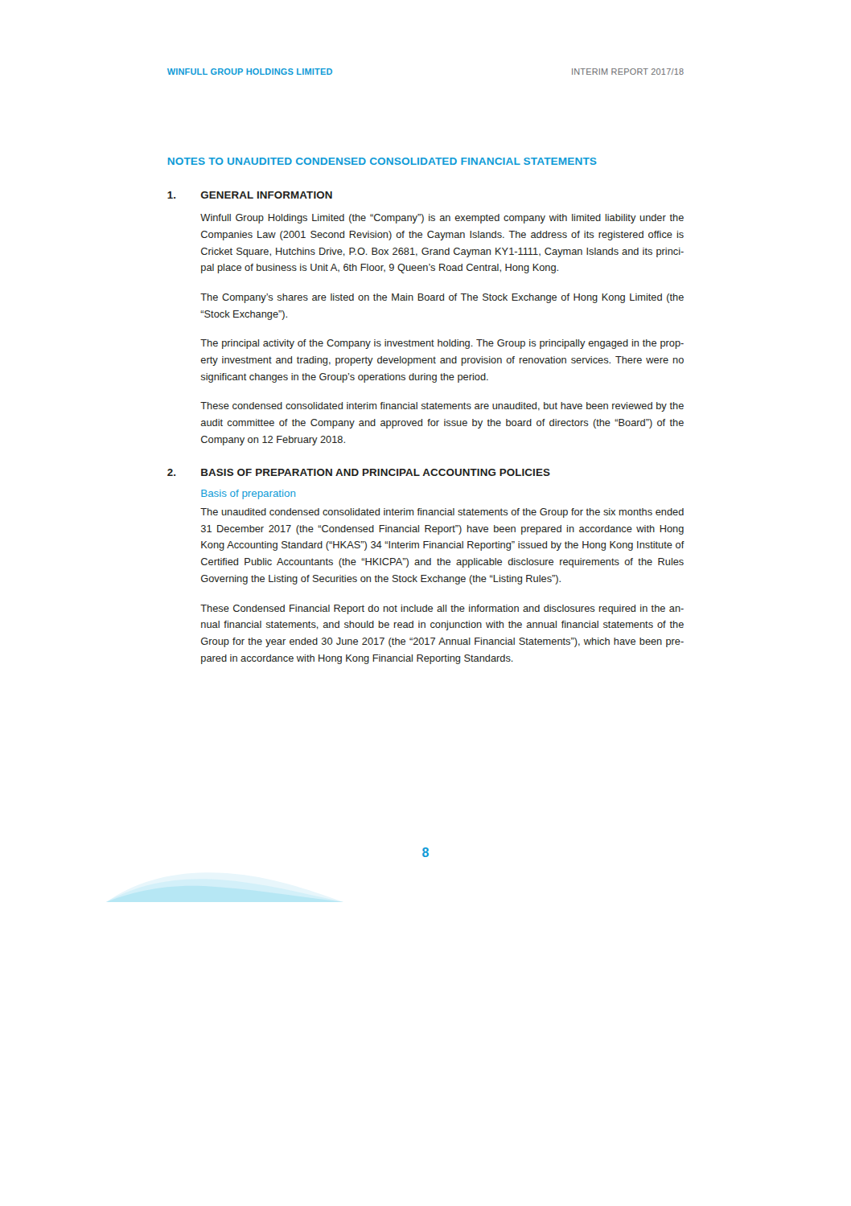Winfull Group Holdings Limited
Interim Report 2017/18
Notes to Unaudited Condensed Consolidated Financial Statements
General Information
Winfull Group Holdings Limited (the “Company”) is an exempted company with limited liability under the Companies Law (2001 Second Revision) of the Cayman Islands. The address of its registered office is Cricket Square, Hutchins Drive, P.O. Box 2681, Grand Cayman KY1-1111, Cayman Islands and its principal place of business is Unit A, 6th Floor, 9 Queen’s Road Central, Hong Kong.
The Company’s shares are listed on the Main Board of The Stock Exchange of Hong Kong Limited (the “Stock Exchange”).
The principal activity of the Company is investment holding. The Group is principally engaged in the property investment and trading, property development and provision of renovation services. There were no significant changes in the Group’s operations during the period.
These condensed consolidated interim financial statements are unaudited, but have been reviewed by the audit committee of the Company and approved for issue by the board of directors (the “Board”) of the Company on 12 February 2018.
Basis of Preparation and Principal Accounting Policies
Basis of preparation
The unaudited condensed consolidated interim financial statements of the Group for the six months ended 31 December 2017 (the “Condensed Financial Report”) have been prepared in accordance with Hong Kong Accounting Standard (“HKAS”) 34 “Interim Financial Reporting” issued by the Hong Kong Institute of Certified Public Accountants (the “HKICPA”) and the applicable disclosure requirements of the Rules Governing the Listing of Securities on the Stock Exchange (the “Listing Rules”).
These Condensed Financial Report do not include all the information and disclosures required in the annual financial statements, and should be read in conjunction with the annual financial statements of the Group for the year ended 30 June 2017 (the “2017 Annual Financial Statements”), which have been prepared in accordance with Hong Kong Financial Reporting Standards.
8